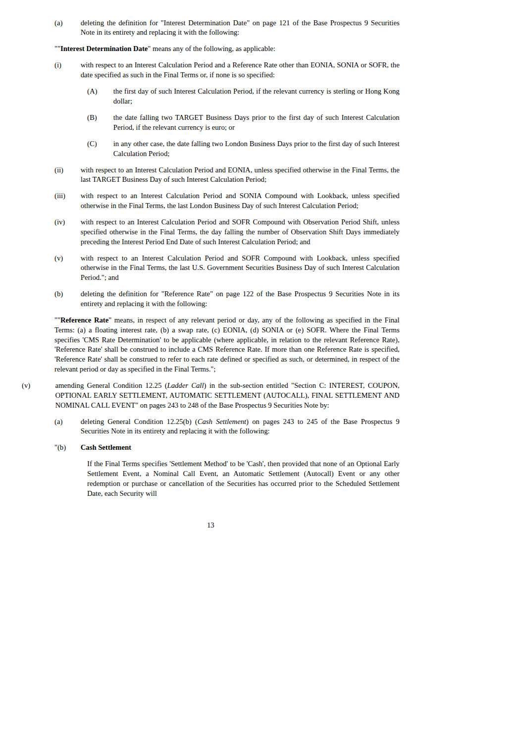(a)
deleting the definition for "Interest Determination Date" on page 121 of the Base Prospectus 9 Securities Note in its entirety and replacing it with the following:
""Interest Determination Date" means any of the following, as applicable:
(i)
with respect to an Interest Calculation Period and a Reference Rate other than EONIA, SONIA or SOFR, the date specified as such in the Final Terms or, if none is so specified:
(A)
the first day of such Interest Calculation Period, if the relevant currency is sterling or Hong Kong dollar;
(B)
the date falling two TARGET Business Days prior to the first day of such Interest Calculation Period, if the relevant currency is euro; or
(C)
in any other case, the date falling two London Business Days prior to the first day of such Interest Calculation Period;
(ii)
with respect to an Interest Calculation Period and EONIA, unless specified otherwise in the Final Terms, the last TARGET Business Day of such Interest Calculation Period;
(iii)
with respect to an Interest Calculation Period and SONIA Compound with Lookback, unless specified otherwise in the Final Terms, the last London Business Day of such Interest Calculation Period;
(iv)
with respect to an Interest Calculation Period and SOFR Compound with Observation Period Shift, unless specified otherwise in the Final Terms, the day falling the number of Observation Shift Days immediately preceding the Interest Period End Date of such Interest Calculation Period; and
(v)
with respect to an Interest Calculation Period and SOFR Compound with Lookback, unless specified otherwise in the Final Terms, the last U.S. Government Securities Business Day of such Interest Calculation Period."; and
(b)
deleting the definition for "Reference Rate" on page 122 of the Base Prospectus 9 Securities Note in its entirety and replacing it with the following:
""Reference Rate" means, in respect of any relevant period or day, any of the following as specified in the Final Terms: (a) a floating interest rate, (b) a swap rate, (c) EONIA, (d) SONIA or (e) SOFR. Where the Final Terms specifies 'CMS Rate Determination' to be applicable (where applicable, in relation to the relevant Reference Rate), 'Reference Rate' shall be construed to include a CMS Reference Rate. If more than one Reference Rate is specified, 'Reference Rate' shall be construed to refer to each rate defined or specified as such, or determined, in respect of the relevant period or day as specified in the Final Terms.";
(v)
amending General Condition 12.25 (Ladder Call) in the sub-section entitled "Section C: INTEREST, COUPON, OPTIONAL EARLY SETTLEMENT, AUTOMATIC SETTLEMENT (AUTOCALL), FINAL SETTLEMENT AND NOMINAL CALL EVENT" on pages 243 to 248 of the Base Prospectus 9 Securities Note by:
(a)
deleting General Condition 12.25(b) (Cash Settlement) on pages 243 to 245 of the Base Prospectus 9 Securities Note in its entirety and replacing it with the following:
"(b)
Cash Settlement
If the Final Terms specifies 'Settlement Method' to be 'Cash', then provided that none of an Optional Early Settlement Event, a Nominal Call Event, an Automatic Settlement (Autocall) Event or any other redemption or purchase or cancellation of the Securities has occurred prior to the Scheduled Settlement Date, each Security will
13